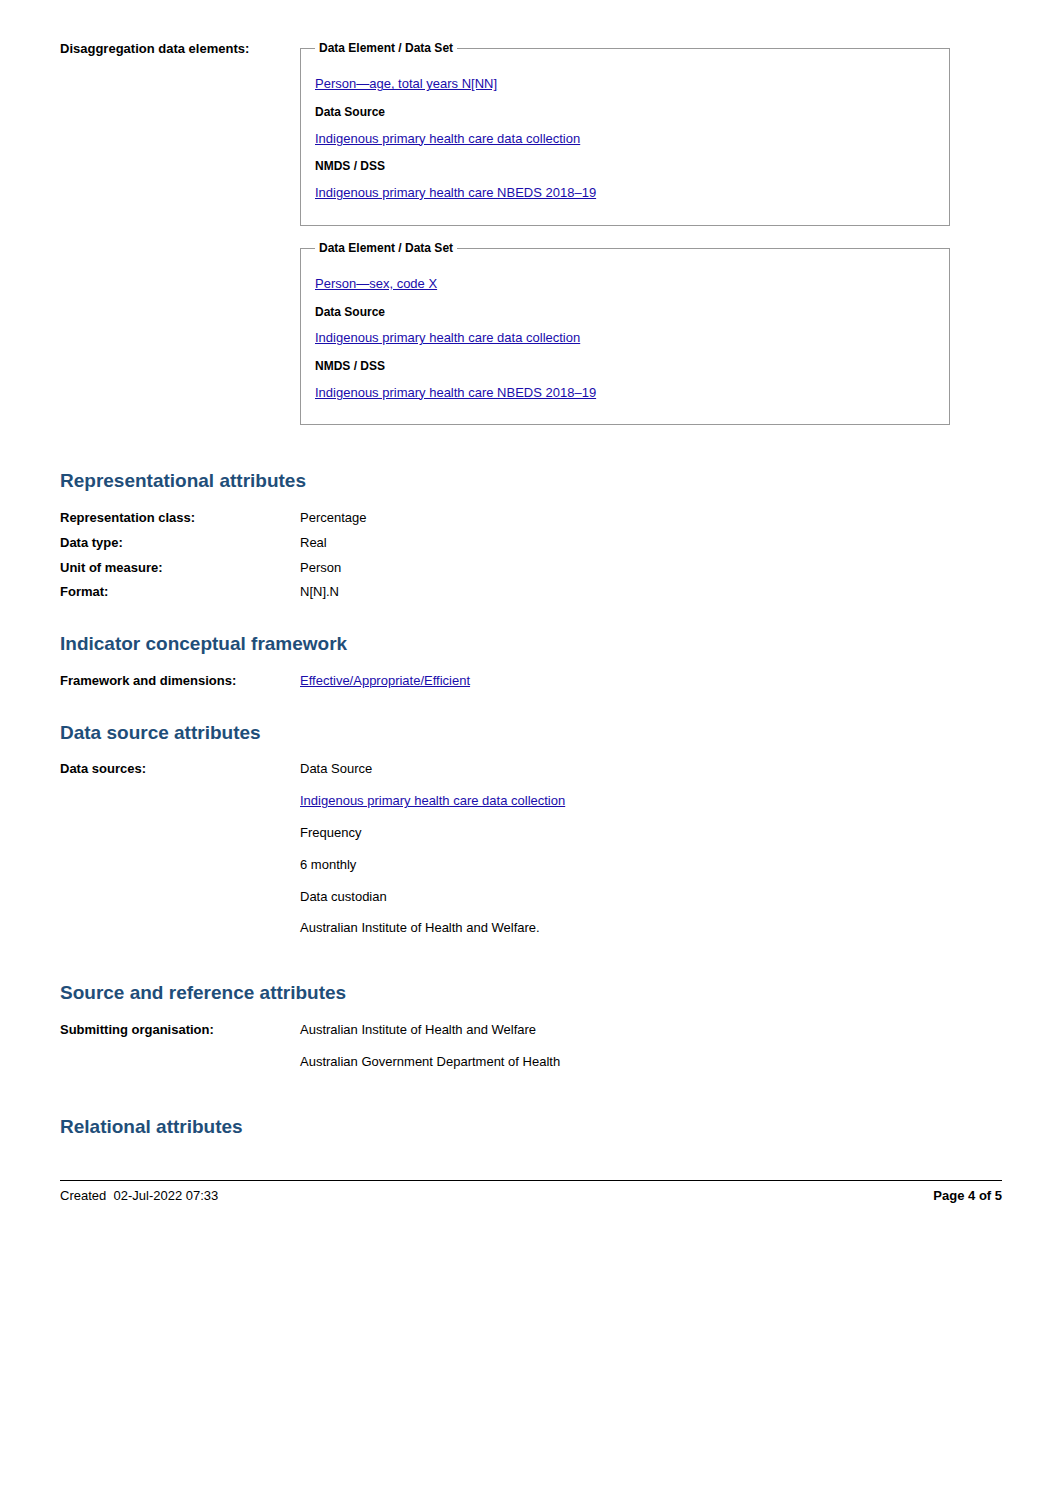Disaggregation data elements:
Data Element / Data Set
Person—age, total years N[NN]
Data Source
Indigenous primary health care data collection
NMDS / DSS
Indigenous primary health care NBEDS 2018–19
Data Element / Data Set
Person—sex, code X
Data Source
Indigenous primary health care data collection
NMDS / DSS
Indigenous primary health care NBEDS 2018–19
Representational attributes
Representation class:
Percentage
Data type:
Real
Unit of measure:
Person
Format:
N[N].N
Indicator conceptual framework
Framework and dimensions:
Effective/Appropriate/Efficient
Data source attributes
Data sources:
Data Source
Indigenous primary health care data collection
Frequency
6 monthly
Data custodian
Australian Institute of Health and Welfare.
Source and reference attributes
Submitting organisation:
Australian Institute of Health and Welfare
Australian Government Department of Health
Relational attributes
Created 02-Jul-2022 07:33
Page 4 of 5